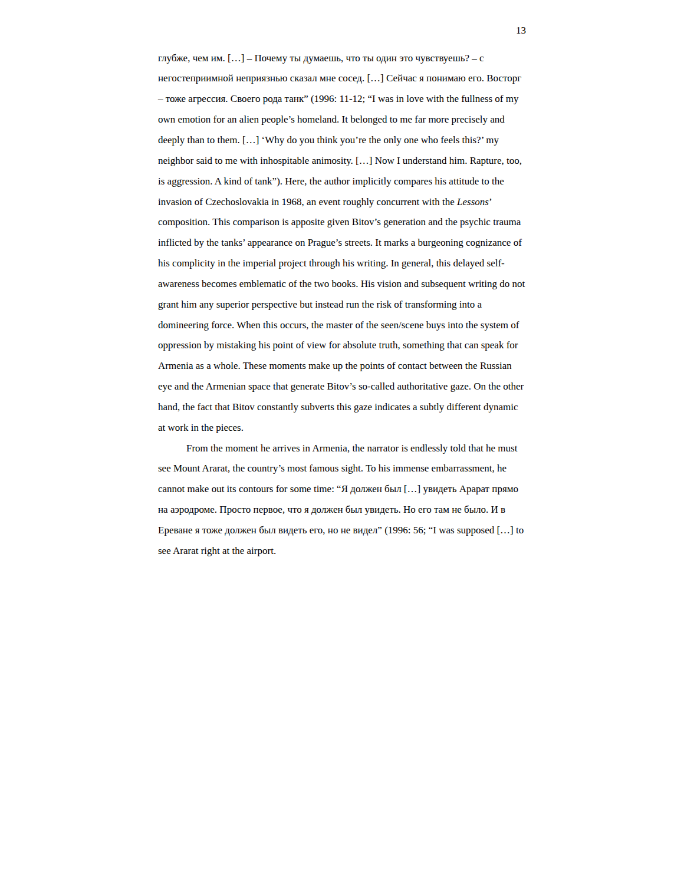13
глубже, чем им. […] – Почему ты думаешь, что ты один это чувствуешь? – с негостеприимной неприязнью сказал мне сосед. […] Сейчас я понимаю его. Восторг – тоже агрессия. Своего рода танк” (1996: 11-12; “I was in love with the fullness of my own emotion for an alien people’s homeland. It belonged to me far more precisely and deeply than to them. […] ‘Why do you think you’re the only one who feels this?’ my neighbor said to me with inhospitable animosity. […] Now I understand him. Rapture, too, is aggression. A kind of tank”). Here, the author implicitly compares his attitude to the invasion of Czechoslovakia in 1968, an event roughly concurrent with the Lessons’ composition. This comparison is apposite given Bitov’s generation and the psychic trauma inflicted by the tanks’ appearance on Prague’s streets. It marks a burgeoning cognizance of his complicity in the imperial project through his writing. In general, this delayed self-awareness becomes emblematic of the two books. His vision and subsequent writing do not grant him any superior perspective but instead run the risk of transforming into a domineering force. When this occurs, the master of the seen/scene buys into the system of oppression by mistaking his point of view for absolute truth, something that can speak for Armenia as a whole. These moments make up the points of contact between the Russian eye and the Armenian space that generate Bitov’s so-called authoritative gaze. On the other hand, the fact that Bitov constantly subverts this gaze indicates a subtly different dynamic at work in the pieces.
From the moment he arrives in Armenia, the narrator is endlessly told that he must see Mount Ararat, the country’s most famous sight. To his immense embarrassment, he cannot make out its contours for some time: “Я должен был […] увидеть Арарат прямо на аэродроме. Просто первое, что я должен был увидеть. Но его там не было. И в Ереване я тоже должен был видеть его, но не видел” (1996: 56; “I was supposed […] to see Ararat right at the airport.